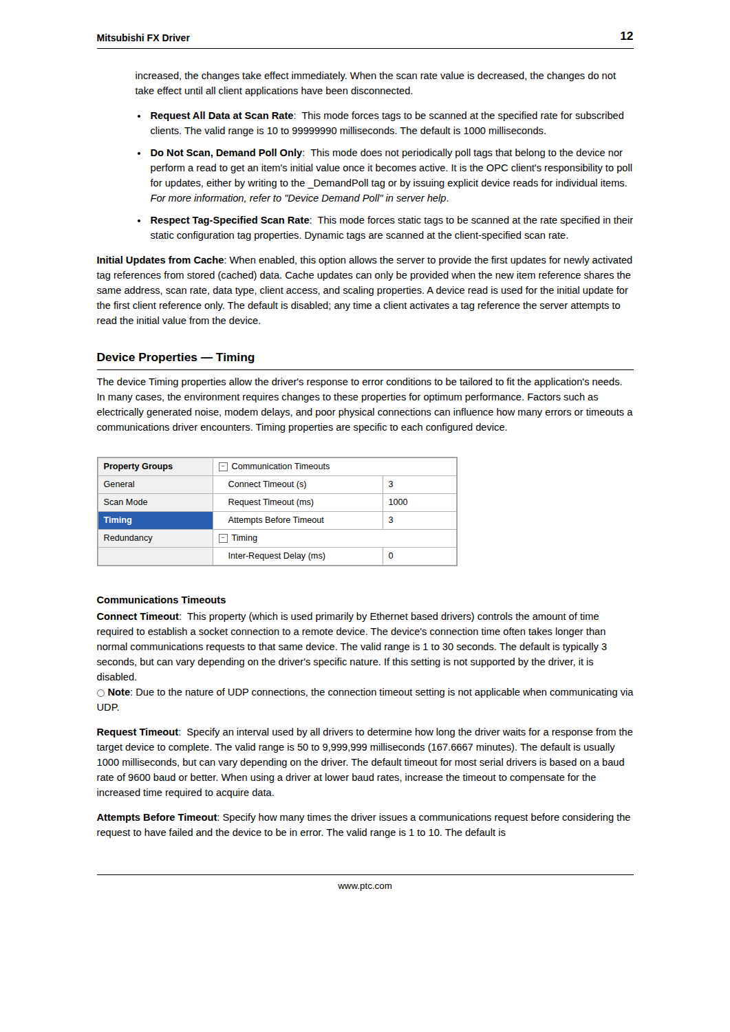Mitsubishi FX Driver
12
increased, the changes take effect immediately. When the scan rate value is decreased, the changes do not take effect until all client applications have been disconnected.
Request All Data at Scan Rate: This mode forces tags to be scanned at the specified rate for subscribed clients. The valid range is 10 to 99999990 milliseconds. The default is 1000 milliseconds.
Do Not Scan, Demand Poll Only: This mode does not periodically poll tags that belong to the device nor perform a read to get an item's initial value once it becomes active. It is the OPC client's responsibility to poll for updates, either by writing to the _DemandPoll tag or by issuing explicit device reads for individual items. For more information, refer to "Device Demand Poll" in server help.
Respect Tag-Specified Scan Rate: This mode forces static tags to be scanned at the rate specified in their static configuration tag properties. Dynamic tags are scanned at the client-specified scan rate.
Initial Updates from Cache: When enabled, this option allows the server to provide the first updates for newly activated tag references from stored (cached) data. Cache updates can only be provided when the new item reference shares the same address, scan rate, data type, client access, and scaling properties. A device read is used for the initial update for the first client reference only. The default is disabled; any time a client activates a tag reference the server attempts to read the initial value from the device.
Device Properties — Timing
The device Timing properties allow the driver's response to error conditions to be tailored to fit the application's needs. In many cases, the environment requires changes to these properties for optimum performance. Factors such as electrically generated noise, modem delays, and poor physical connections can influence how many errors or timeouts a communications driver encounters. Timing properties are specific to each configured device.
| Property Groups | − Communication Timeouts |
| General | Connect Timeout (s) | 3 |
| Scan Mode | Request Timeout (ms) | 1000 |
| Timing | Attempts Before Timeout | 3 |
| Redundancy | − Timing |
| | Inter-Request Delay (ms) | 0 |
Communications Timeouts
Connect Timeout: This property (which is used primarily by Ethernet based drivers) controls the amount of time required to establish a socket connection to a remote device. The device's connection time often takes longer than normal communications requests to that same device. The valid range is 1 to 30 seconds. The default is typically 3 seconds, but can vary depending on the driver's specific nature. If this setting is not supported by the driver, it is disabled.
Note: Due to the nature of UDP connections, the connection timeout setting is not applicable when communicating via UDP.
Request Timeout: Specify an interval used by all drivers to determine how long the driver waits for a response from the target device to complete. The valid range is 50 to 9,999,999 milliseconds (167.6667 minutes). The default is usually 1000 milliseconds, but can vary depending on the driver. The default timeout for most serial drivers is based on a baud rate of 9600 baud or better. When using a driver at lower baud rates, increase the timeout to compensate for the increased time required to acquire data.
Attempts Before Timeout: Specify how many times the driver issues a communications request before considering the request to have failed and the device to be in error. The valid range is 1 to 10. The default is
www.ptc.com